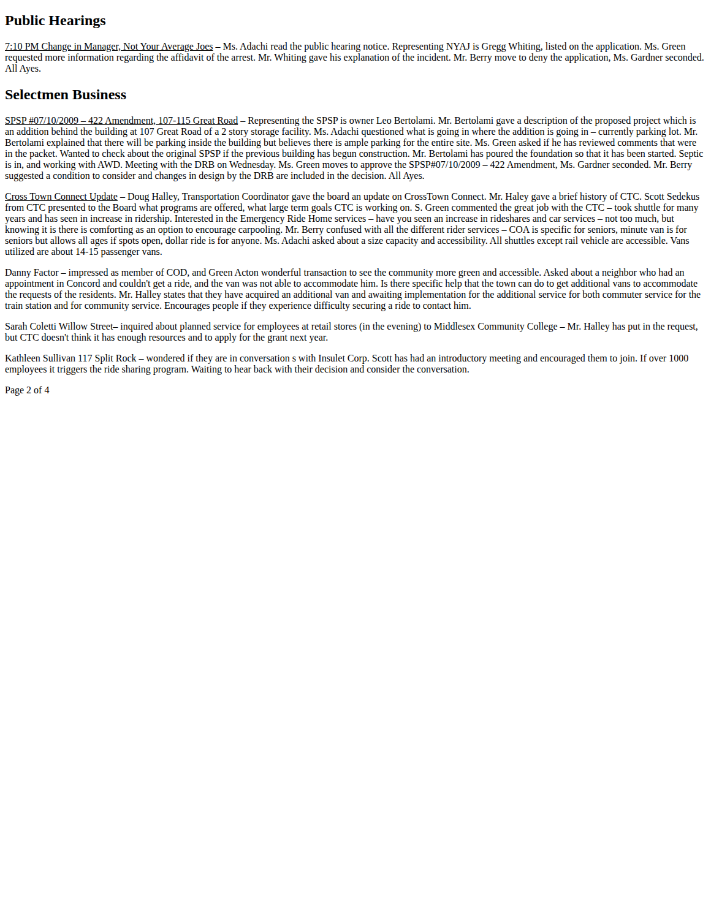Public Hearings
7:10 PM Change in Manager, Not Your Average Joes – Ms. Adachi read the public hearing notice. Representing NYAJ is Gregg Whiting, listed on the application. Ms. Green requested more information regarding the affidavit of the arrest. Mr. Whiting gave his explanation of the incident. Mr. Berry move to deny the application, Ms. Gardner seconded. All Ayes.
Selectmen Business
SPSP #07/10/2009 – 422 Amendment, 107-115 Great Road – Representing the SPSP is owner Leo Bertolami. Mr. Bertolami gave a description of the proposed project which is an addition behind the building at 107 Great Road of a 2 story storage facility. Ms. Adachi questioned what is going in where the addition is going in – currently parking lot. Mr. Bertolami explained that there will be parking inside the building but believes there is ample parking for the entire site. Ms. Green asked if he has reviewed comments that were in the packet. Wanted to check about the original SPSP if the previous building has begun construction. Mr. Bertolami has poured the foundation so that it has been started. Septic is in, and working with AWD. Meeting with the DRB on Wednesday. Ms. Green moves to approve the SPSP#07/10/2009 – 422 Amendment, Ms. Gardner seconded. Mr. Berry suggested a condition to consider and changes in design by the DRB are included in the decision. All Ayes.
Cross Town Connect Update – Doug Halley, Transportation Coordinator gave the board an update on CrossTown Connect. Mr. Haley gave a brief history of CTC. Scott Sedekus from CTC presented to the Board what programs are offered, what large term goals CTC is working on. S. Green commented the great job with the CTC – took shuttle for many years and has seen in increase in ridership. Interested in the Emergency Ride Home services – have you seen an increase in rideshares and car services – not too much, but knowing it is there is comforting as an option to encourage carpooling. Mr. Berry confused with all the different rider services – COA is specific for seniors, minute van is for seniors but allows all ages if spots open, dollar ride is for anyone. Ms. Adachi asked about a size capacity and accessibility. All shuttles except rail vehicle are accessible. Vans utilized are about 14-15 passenger vans.
Danny Factor – impressed as member of COD, and Green Acton wonderful transaction to see the community more green and accessible. Asked about a neighbor who had an appointment in Concord and couldn't get a ride, and the van was not able to accommodate him. Is there specific help that the town can do to get additional vans to accommodate the requests of the residents. Mr. Halley states that they have acquired an additional van and awaiting implementation for the additional service for both commuter service for the train station and for community service. Encourages people if they experience difficulty securing a ride to contact him.
Sarah Coletti Willow Street– inquired about planned service for employees at retail stores (in the evening) to Middlesex Community College – Mr. Halley has put in the request, but CTC doesn't think it has enough resources and to apply for the grant next year.
Kathleen Sullivan 117 Split Rock – wondered if they are in conversation s with Insulet Corp. Scott has had an introductory meeting and encouraged them to join. If over 1000 employees it triggers the ride sharing program. Waiting to hear back with their decision and consider the conversation.
Page 2 of 4